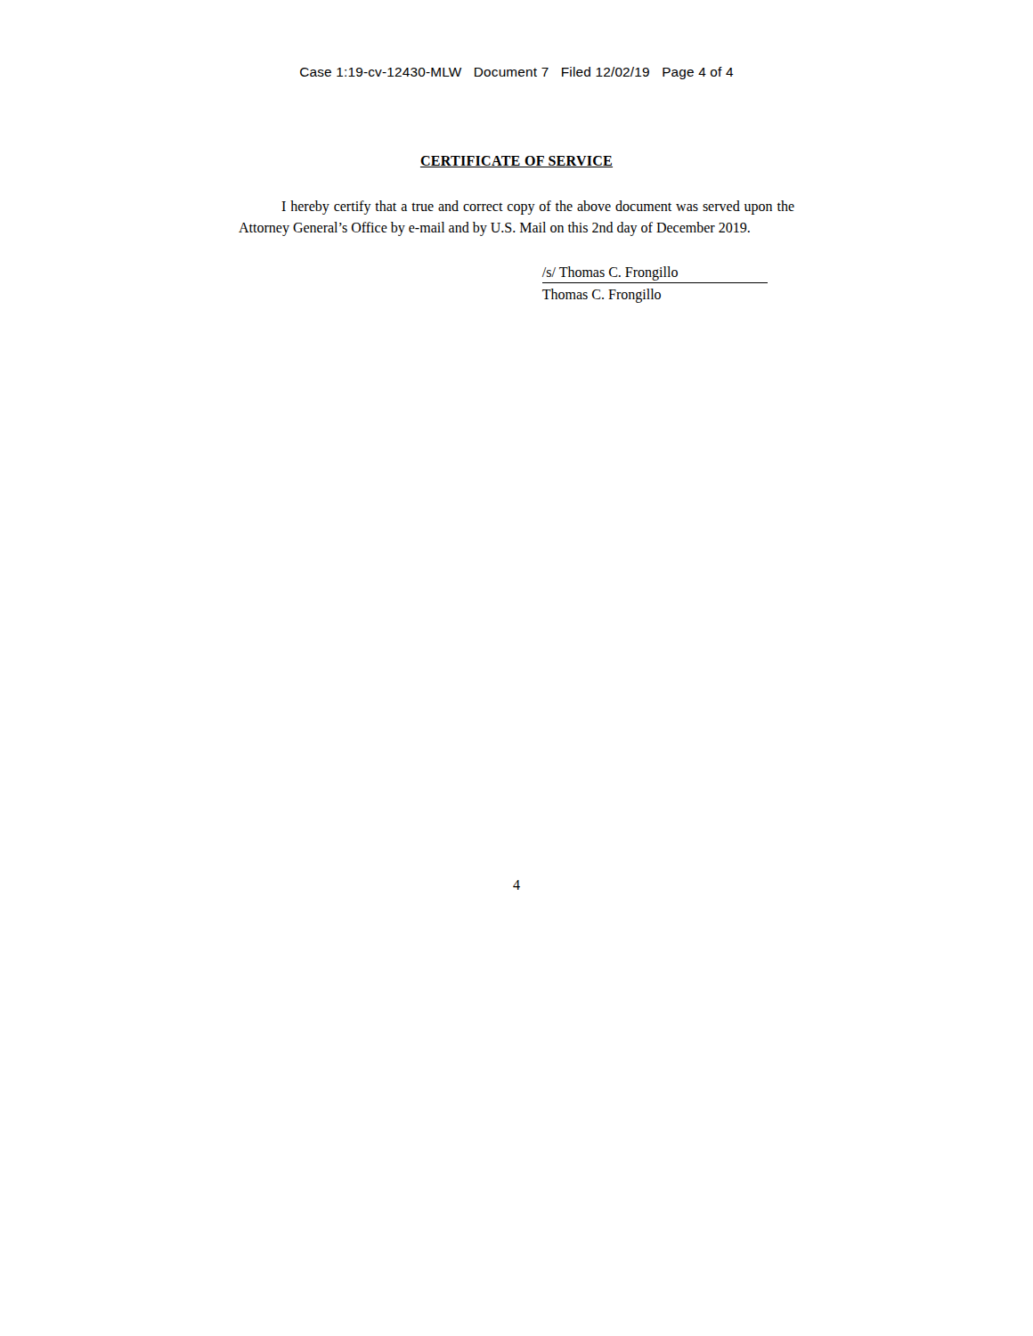Case 1:19-cv-12430-MLW Document 7 Filed 12/02/19 Page 4 of 4
CERTIFICATE OF SERVICE
I hereby certify that a true and correct copy of the above document was served upon the Attorney General’s Office by e-mail and by U.S. Mail on this 2nd day of December 2019.
/s/ Thomas C. Frongillo Thomas C. Frongillo
4